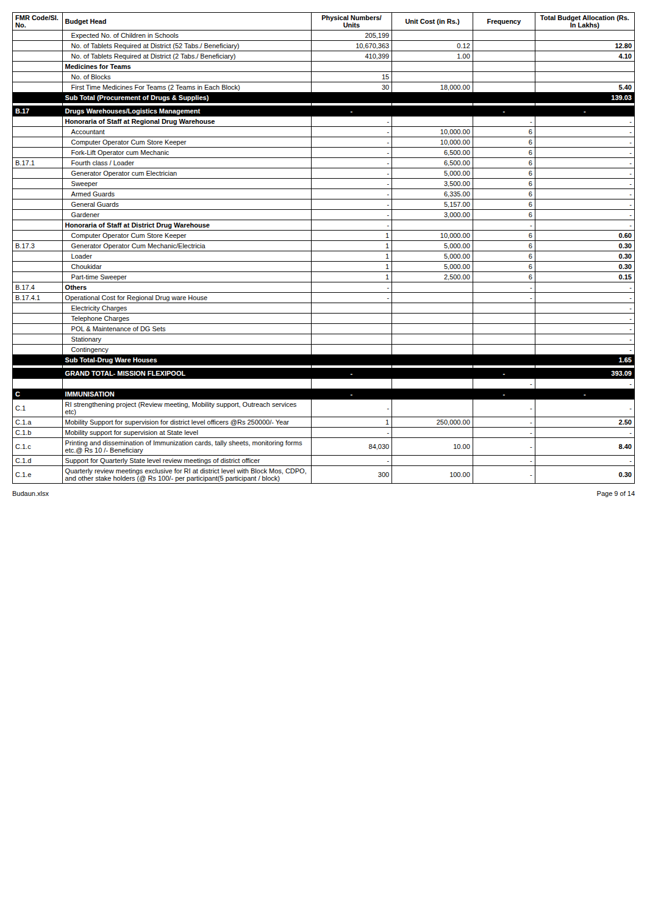| FMR Code/Sl. No. | Budget Head | Physical Numbers/ Units | Unit Cost (in Rs.) | Frequency | Total Budget Allocation (Rs. In Lakhs) |
| --- | --- | --- | --- | --- | --- |
| | Expected No. of Children in Schools | 205,199 | | | |
| | No. of Tablets Required at District (52 Tabs./ Beneficiary) | 10,670,363 | 0.12 | | 12.80 |
| | No. of Tablets Required at District (2 Tabs./ Beneficiary) | 410,399 | 1.00 | | 4.10 |
| | Medicines for Teams | | | | |
| | No. of Blocks | 15 | | | |
| | First Time Medicines For Teams (2 Teams in Each Block) | 30 | 18,000.00 | | 5.40 |
| | Sub Total (Procurement of Drugs & Supplies) | | | | 139.03 |
| B.17 | Drugs Warehouses/Logistics Management | - | | - | - |
| | Honoraria of Staff at Regional Drug Warehouse | - | | - | - |
| | Accountant | - | 10,000.00 | 6 | - |
| | Computer Operator Cum Store Keeper | - | 10,000.00 | 6 | - |
| | Fork-Lift Operator cum Mechanic | - | 6,500.00 | 6 | - |
| B.17.1 | Fourth class / Loader | - | 6,500.00 | 6 | - |
| | Generator Operator cum Electrician | - | 5,000.00 | 6 | - |
| | Sweeper | - | 3,500.00 | 6 | - |
| | Armed Guards | - | 6,335.00 | 6 | - |
| | General Guards | - | 5,157.00 | 6 | - |
| | Gardener | - | 3,000.00 | 6 | - |
| | Honoraria of Staff at District Drug Warehouse | - | | - | - |
| | Computer Operator Cum Store Keeper | 1 | 10,000.00 | 6 | 0.60 |
| B.17.3 | Generator Operator Cum Mechanic/Electricia | 1 | 5,000.00 | 6 | 0.30 |
| | Loader | 1 | 5,000.00 | 6 | 0.30 |
| | Choukidar | 1 | 5,000.00 | 6 | 0.30 |
| | Part-time Sweeper | 1 | 2,500.00 | 6 | 0.15 |
| B.17.4 | Others | - | | - | - |
| B.17.4.1 | Operational Cost for Regional Drug ware House | - | | - | - |
| | Electricity Charges | | | | - |
| | Telephone Charges | | | | - |
| | POL & Maintenance of DG Sets | | | | - |
| | Stationary | | | | - |
| | Contingency | | | | - |
| | Sub Total-Drug Ware Houses | | | | 1.65 |
| | GRAND TOTAL- MISSION FLEXIPOOL | - | | - | 393.09 |
| | | | | - | - |
| C | IMMUNISATION | - | | - | - |
| C.1 | RI strengthening project (Review meeting, Mobility support, Outreach services etc) | - | | - | - |
| C.1.a | Mobility Support for supervision for district level officers @Rs 250000/- Year | 1 | 250,000.00 | - | 2.50 |
| C.1.b | Mobility support for supervision at State level | - | | - | - |
| C.1.c | Printing and dissemination of Immunization cards, tally sheets, monitoring forms etc.@ Rs 10 /- Beneficiary | 84,030 | 10.00 | - | 8.40 |
| C.1.d | Support for Quarterly State level review meetings of district officer | - | | - | - |
| C.1.e | Quarterly review meetings exclusive for RI at district level with Block Mos, CDPO, and other stake holders (@ Rs 100/- per participant(5 participant / block) | 300 | 100.00 | - | 0.30 |
Budaun.xlsx Page 9 of 14